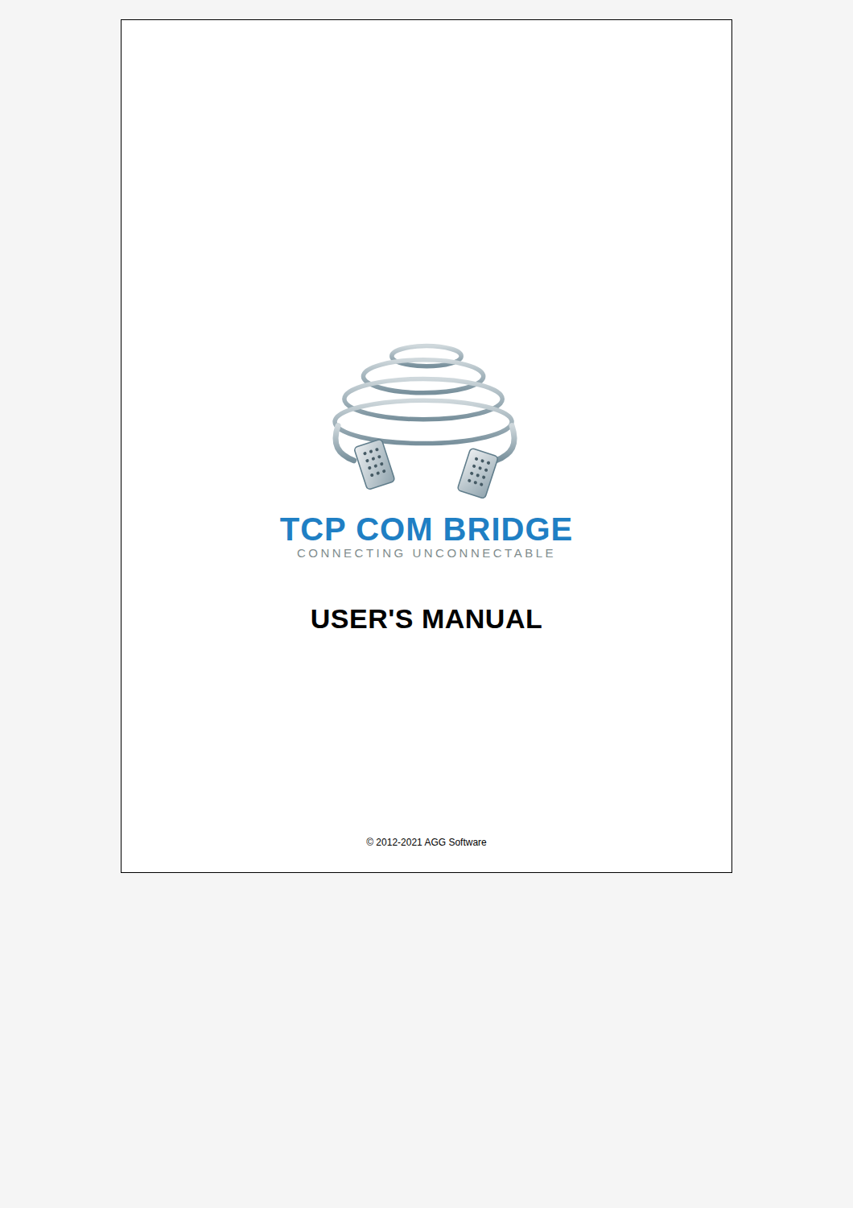TCP COM BRIDGE
CONNECTING UNCONNECTABLE
USER'S MANUAL
© 2012-2021 AGG Software